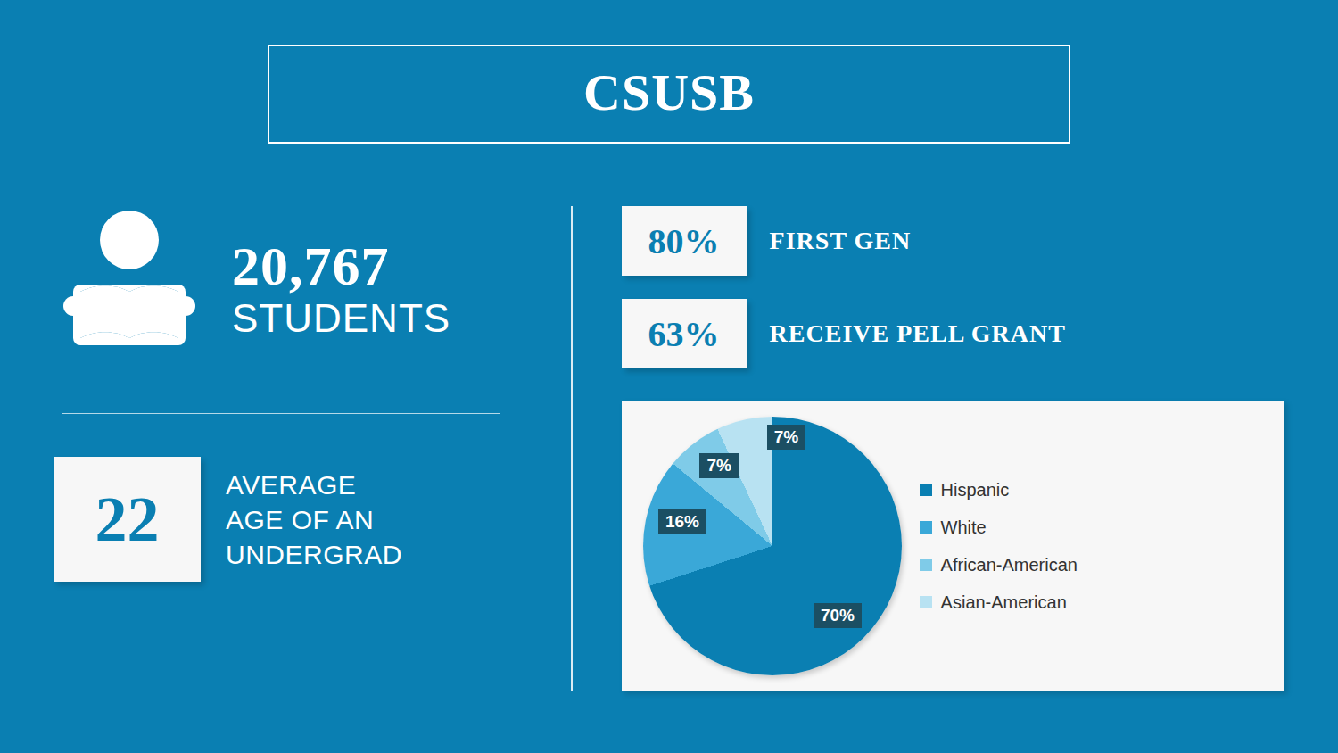CSUSB
20,767
STUDENTS
22
Average
age of an
undergrad
80%
First Gen
63%
Receive Pell Grant
70% 16% 7% 7%
Hispanic
White
African-American
Asian-American